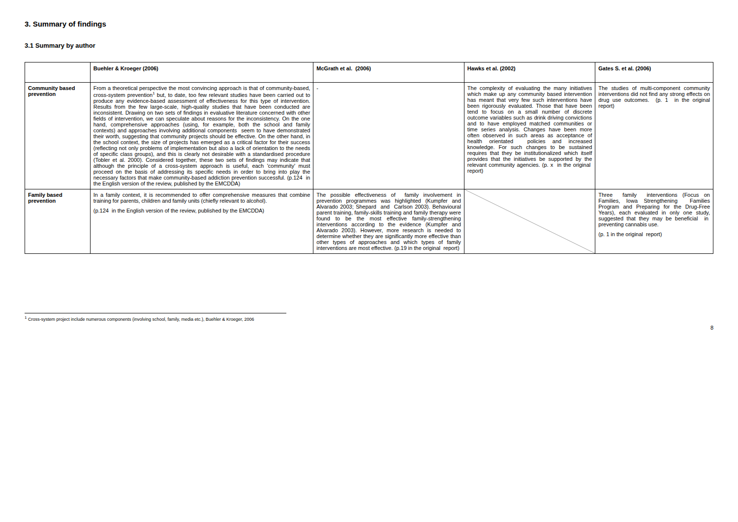3. Summary of findings
3.1 Summary by author
| | Buehler & Kroeger (2006) | McGrath et al. (2006) | Hawks et al. (2002) | Gates S. et al. (2006) |
| --- | --- | --- | --- | --- |
| Community based prevention | From a theoretical perspective the most convincing approach is that of community-based, cross-system prevention 1 but, to date, too few relevant studies have been carried out to produce any evidence-based assessment of effectiveness for this type of intervention. Results from the few large-scale, high-quality studies that have been conducted are inconsistent. Drawing on two sets of findings in evaluative literature concerned with other fields of intervention, we can speculate about reasons for the inconsistency. On the one hand, comprehensive approaches (using, for example, both the school and family contexts) and approaches involving additional components seem to have demonstrated their worth, suggesting that community projects should be effective. On the other hand, in the school context, the size of projects has emerged as a critical factor for their success (reflecting not only problems of implementation but also a lack of orientation to the needs of specific class groups), and this is clearly not desirable with a standardised procedure (Tobler et al. 2000). Considered together, these two sets of findings may indicate that although the principle of a cross-system approach is useful, each 'community' must proceed on the basis of addressing its specific needs in order to bring into play the necessary factors that make community-based addiction prevention successful. (p.124 in the English version of the review, published by the EMCDDA) | - | The complexity of evaluating the many initiatives which make up any community based intervention has meant that very few such interventions have been rigorously evaluated. Those that have been tend to focus on a small number of discrete outcome variables such as drink driving convictions and to have employed matched communities or time series analysis. Changes have been more often observed in such areas as acceptance of health orientated policies and increased knowledge. For such changes to be sustained requires that they be institutionalized which itself provides that the initiatives be supported by the relevant community agencies. (p. x in the original report) | The studies of multi-component community interventions did not find any strong effects on drug use outcomes. (p. 1 in the original report) |
| Family based prevention | In a family context, it is recommended to offer comprehensive measures that combine training for parents, children and family units (chiefly relevant to alcohol). (p.124 in the English version of the review, published by the EMCDDA) | The possible effectiveness of family involvement in prevention programmes was highlighted (Kumpfer and Alvarado 2003; Shepard and Carlson 2003). Behavioural parent training, family-skills training and family therapy were found to be the most effective family-strengthening interventions according to the evidence (Kumpfer and Alvarado 2003). However, more research is needed to determine whether they are significantly more effective than other types of approaches and which types of family interventions are most effective. (p.19 in the original report) | | Three family interventions (Focus on Families, Iowa Strengthening Families Program and Preparing for the Drug-Free Years), each evaluated in only one study, suggested that they may be beneficial in preventing cannabis use. (p. 1 in the original report) |
1 Cross-system project include numerous components (involving school, family, media etc.), Buehler & Kroeger, 2006
8